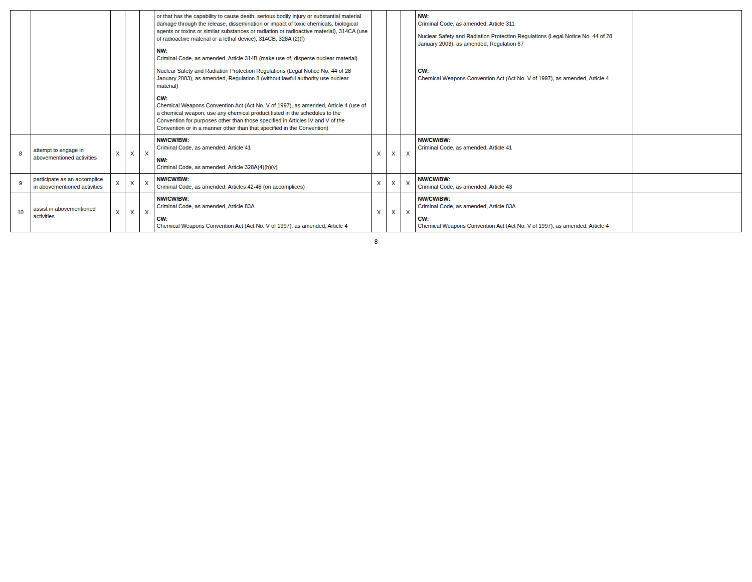| | | | | | or that has the capability to cause death, serious bodily injury or substantial material damage through the release, dissemination or impact of toxic chemicals, biological agents or toxins or similar substances or radiation or radioactive material), 314CA (use of radioactive material or a lethal device), 314CB, 328A (2)(f) NW: Criminal Code, as amended, Article 314B (make use of, disperse nuclear material) Nuclear Safety and Radiation Protection Regulations (Legal Notice No. 44 of 28 January 2003), as amended, Regulation 8 (without lawful authority use nuclear material) CW: Chemical Weapons Convention Act (Act No. V of 1997), as amended, Article 4 (use of a chemical weapon, use any chemical product listed in the schedules to the Convention for purposes other than those specified in Articles IV and V of the Convention or in a manner other than that specified in the Convention) | | | | NW: Criminal Code, as amended, Article 311 Nuclear Safety and Radiation Protection Regulations (Legal Notice No. 44 of 28 January 2003), as amended, Regulation 67 CW: Chemical Weapons Convention Act (Act No. V of 1997), as amended, Article 4 | |
| 8 | attempt to engage in abovementioned activities | X | X | X | NW/CW/BW: Criminal Code, as amended, Article 41 NW: Criminal Code, as amended, Article 328A(4)(h)(v) | X | X | X | NW/CW/BW: Criminal Code, as amended, Article 41 | |
| 9 | participate as an accomplice in abovementioned activities | X | X | X | NW/CW/BW: Criminal Code, as amended, Articles 42-48 (on accomplices) | X | X | X | NW/CW/BW: Criminal Code, as amended, Article 43 | |
| 10 | assist in abovementioned activities | X | X | X | NW/CW/BW: Criminal Code, as amended, Article 83A CW: Chemical Weapons Convention Act (Act No. V of 1997), as amended, Article 4 | X | X | X | NW/CW/BW: Criminal Code, as amended, Article 83A CW: Chemical Weapons Convention Act (Act No. V of 1997), as amended, Article 4 | |
8